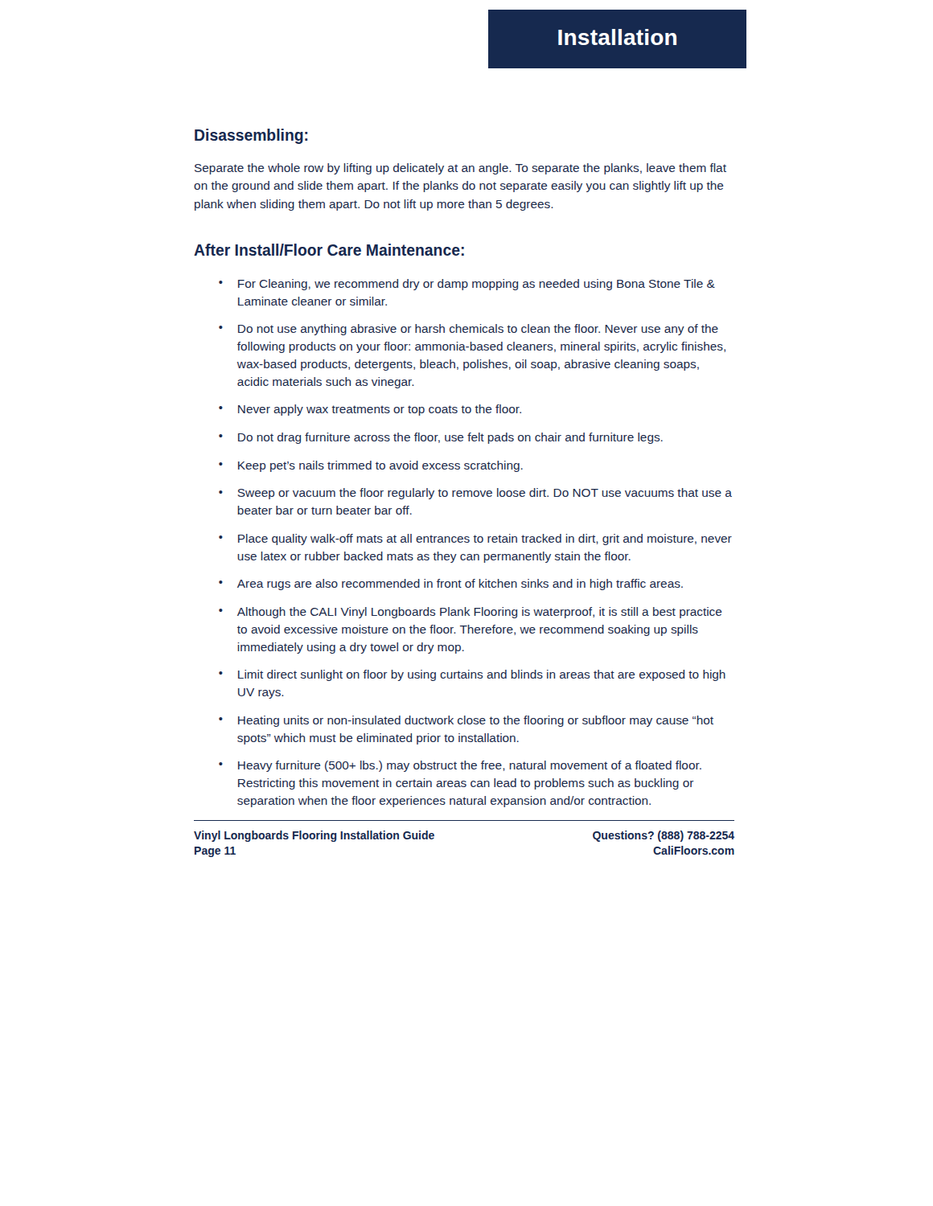Installation
Disassembling:
Separate the whole row by lifting up delicately at an angle. To separate the planks, leave them flat on the ground and slide them apart. If the planks do not separate easily you can slightly lift up the plank when sliding them apart. Do not lift up more than 5 degrees.
After Install/Floor Care Maintenance:
For Cleaning, we recommend dry or damp mopping as needed using Bona Stone Tile & Laminate cleaner or similar.
Do not use anything abrasive or harsh chemicals to clean the floor. Never use any of the following products on your floor: ammonia-based cleaners, mineral spirits, acrylic finishes, wax-based products, detergents, bleach, polishes, oil soap, abrasive cleaning soaps, acidic materials such as vinegar.
Never apply wax treatments or top coats to the floor.
Do not drag furniture across the floor, use felt pads on chair and furniture legs.
Keep pet’s nails trimmed to avoid excess scratching.
Sweep or vacuum the floor regularly to remove loose dirt. Do NOT use vacuums that use a beater bar or turn beater bar off.
Place quality walk-off mats at all entrances to retain tracked in dirt, grit and moisture, never use latex or rubber backed mats as they can permanently stain the floor.
Area rugs are also recommended in front of kitchen sinks and in high traffic areas.
Although the CALI Vinyl Longboards Plank Flooring is waterproof, it is still a best practice to avoid excessive moisture on the floor. Therefore, we recommend soaking up spills immediately using a dry towel or dry mop.
Limit direct sunlight on floor by using curtains and blinds in areas that are exposed to high UV rays.
Heating units or non-insulated ductwork close to the flooring or subfloor may cause “hot spots” which must be eliminated prior to installation.
Heavy furniture (500+ lbs.) may obstruct the free, natural movement of a floated floor. Restricting this movement in certain areas can lead to problems such as buckling or separation when the floor experiences natural expansion and/or contraction.
Vinyl Longboards Flooring Installation Guide
Page 11
Questions? (888) 788-2254
CaliFloors.com